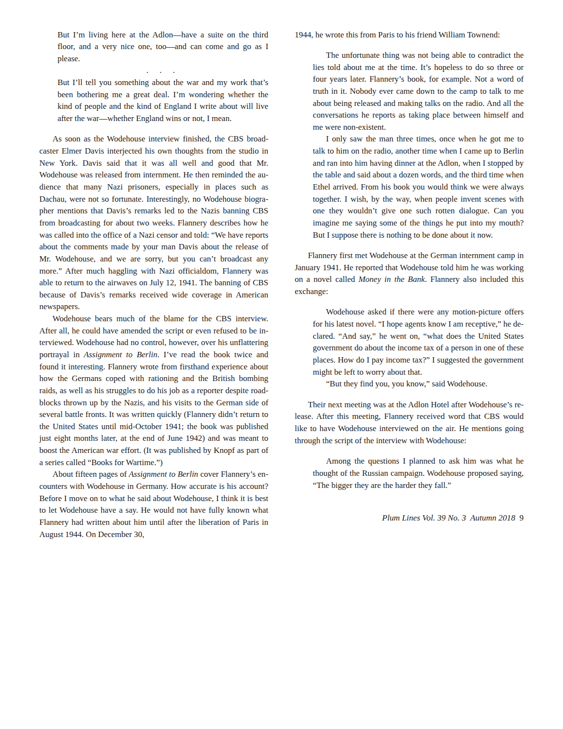But I’m living here at the Adlon—have a suite on the third floor, and a very nice one, too—and can come and go as I please.
. . .
But I’ll tell you something about the war and my work that’s been bothering me a great deal. I’m wondering whether the kind of people and the kind of England I write about will live after the war—whether England wins or not, I mean.
As soon as the Wodehouse interview finished, the CBS broadcaster Elmer Davis interjected his own thoughts from the studio in New York. Davis said that it was all well and good that Mr. Wodehouse was released from internment. He then reminded the audience that many Nazi prisoners, especially in places such as Dachau, were not so fortunate. Interestingly, no Wodehouse biographer mentions that Davis’s remarks led to the Nazis banning CBS from broadcasting for about two weeks. Flannery describes how he was called into the office of a Nazi censor and told: “We have reports about the comments made by your man Davis about the release of Mr. Wodehouse, and we are sorry, but you can’t broadcast any more.” After much haggling with Nazi officialdom, Flannery was able to return to the airwaves on July 12, 1941. The banning of CBS because of Davis’s remarks received wide coverage in American newspapers.
Wodehouse bears much of the blame for the CBS interview. After all, he could have amended the script or even refused to be interviewed. Wodehouse had no control, however, over his unflattering portrayal in Assignment to Berlin. I’ve read the book twice and found it interesting. Flannery wrote from firsthand experience about how the Germans coped with rationing and the British bombing raids, as well as his struggles to do his job as a reporter despite roadblocks thrown up by the Nazis, and his visits to the German side of several battle fronts. It was written quickly (Flannery didn’t return to the United States until mid-October 1941; the book was published just eight months later, at the end of June 1942) and was meant to boost the American war effort. (It was published by Knopf as part of a series called “Books for Wartime.”)
About fifteen pages of Assignment to Berlin cover Flannery’s encounters with Wodehouse in Germany. How accurate is his account? Before I move on to what he said about Wodehouse, I think it is best to let Wodehouse have a say. He would not have fully known what Flannery had written about him until after the liberation of Paris in August 1944. On December 30,
1944, he wrote this from Paris to his friend William Townend:
The unfortunate thing was not being able to contradict the lies told about me at the time. It’s hopeless to do so three or four years later. Flannery’s book, for example. Not a word of truth in it. Nobody ever came down to the camp to talk to me about being released and making talks on the radio. And all the conversations he reports as taking place between himself and me were non-existent.
I only saw the man three times, once when he got me to talk to him on the radio, another time when I came up to Berlin and ran into him having dinner at the Adlon, when I stopped by the table and said about a dozen words, and the third time when Ethel arrived. From his book you would think we were always together. I wish, by the way, when people invent scenes with one they wouldn’t give one such rotten dialogue. Can you imagine me saying some of the things he put into my mouth? But I suppose there is nothing to be done about it now.
Flannery first met Wodehouse at the German internment camp in January 1941. He reported that Wodehouse told him he was working on a novel called Money in the Bank. Flannery also included this exchange:
Wodehouse asked if there were any motion-picture offers for his latest novel. “I hope agents know I am receptive,” he declared. “And say,” he went on, “what does the United States government do about the income tax of a person in one of these places. How do I pay income tax?” I suggested the government might be left to worry about that.
“But they find you, you know,” said Wodehouse.
Their next meeting was at the Adlon Hotel after Wodehouse’s release. After this meeting, Flannery received word that CBS would like to have Wodehouse interviewed on the air. He mentions going through the script of the interview with Wodehouse:
Among the questions I planned to ask him was what he thought of the Russian campaign. Wodehouse proposed saying, “The bigger they are the harder they fall.”
Plum Lines Vol. 39 No. 3 Autumn 2018 9